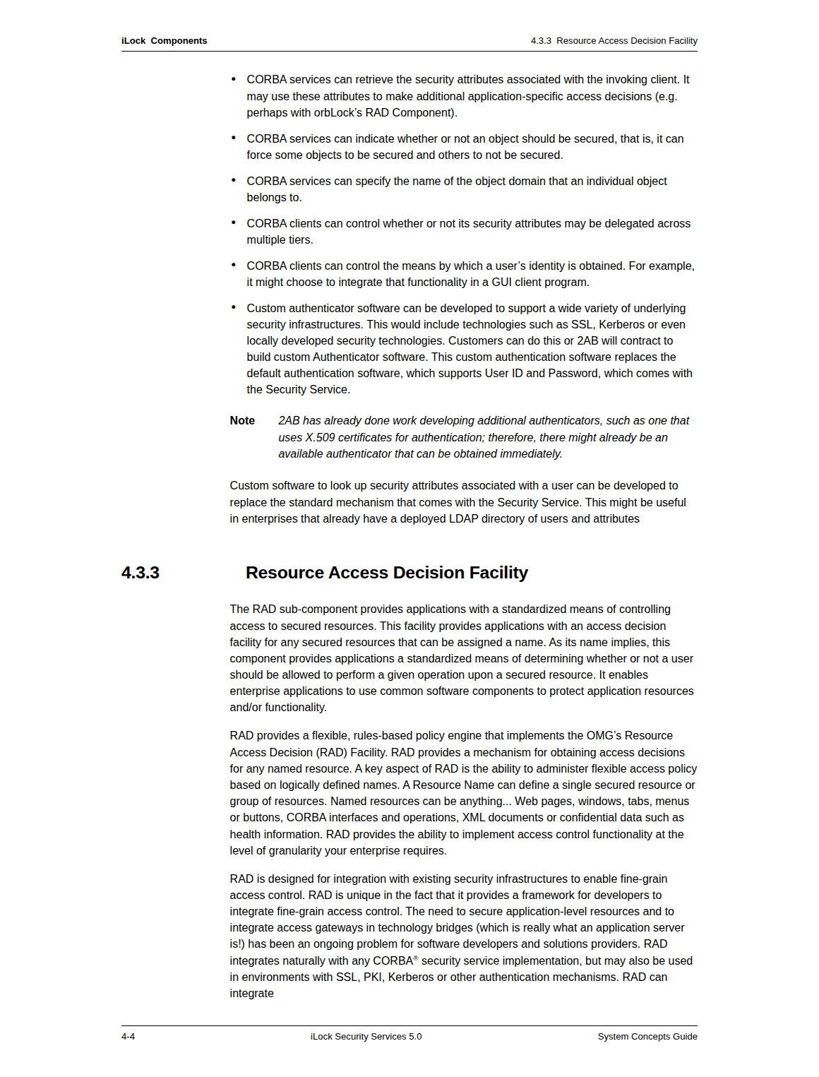iLock Components
4.3.3 Resource Access Decision Facility
CORBA services can retrieve the security attributes associated with the invoking client. It may use these attributes to make additional application-specific access decisions (e.g. perhaps with orbLock’s RAD Component).
CORBA services can indicate whether or not an object should be secured, that is, it can force some objects to be secured and others to not be secured.
CORBA services can specify the name of the object domain that an individual object belongs to.
CORBA clients can control whether or not its security attributes may be delegated across multiple tiers.
CORBA clients can control the means by which a user’s identity is obtained. For example, it might choose to integrate that functionality in a GUI client program.
Custom authenticator software can be developed to support a wide variety of underlying security infrastructures. This would include technologies such as SSL, Kerberos or even locally developed security technologies. Customers can do this or 2AB will contract to build custom Authenticator software. This custom authentication software replaces the default authentication software, which supports User ID and Password, which comes with the Security Service.
Note
2AB has already done work developing additional authenticators, such as one that uses X.509 certificates for authentication; therefore, there might already be an available authenticator that can be obtained immediately.
Custom software to look up security attributes associated with a user can be developed to replace the standard mechanism that comes with the Security Service. This might be useful in enterprises that already have a deployed LDAP directory of users and attributes
4.3.3 Resource Access Decision Facility
The RAD sub-component provides applications with a standardized means of controlling access to secured resources. This facility provides applications with an access decision facility for any secured resources that can be assigned a name. As its name implies, this component provides applications a standardized means of determining whether or not a user should be allowed to perform a given operation upon a secured resource. It enables enterprise applications to use common software components to protect application resources and/or functionality.
RAD provides a flexible, rules-based policy engine that implements the OMG’s Resource Access Decision (RAD) Facility. RAD provides a mechanism for obtaining access decisions for any named resource. A key aspect of RAD is the ability to administer flexible access policy based on logically defined names. A Resource Name can define a single secured resource or group of resources. Named resources can be anything... Web pages, windows, tabs, menus or buttons, CORBA interfaces and operations, XML documents or confidential data such as health information. RAD provides the ability to implement access control functionality at the level of granularity your enterprise requires.
RAD is designed for integration with existing security infrastructures to enable fine-grain access control. RAD is unique in the fact that it provides a framework for developers to integrate fine-grain access control. The need to secure application-level resources and to integrate access gateways in technology bridges (which is really what an application server is!) has been an ongoing problem for software developers and solutions providers. RAD integrates naturally with any CORBA® security service implementation, but may also be used in environments with SSL, PKI, Kerberos or other authentication mechanisms. RAD can integrate
4-4
iLock Security Services 5.0
System Concepts Guide